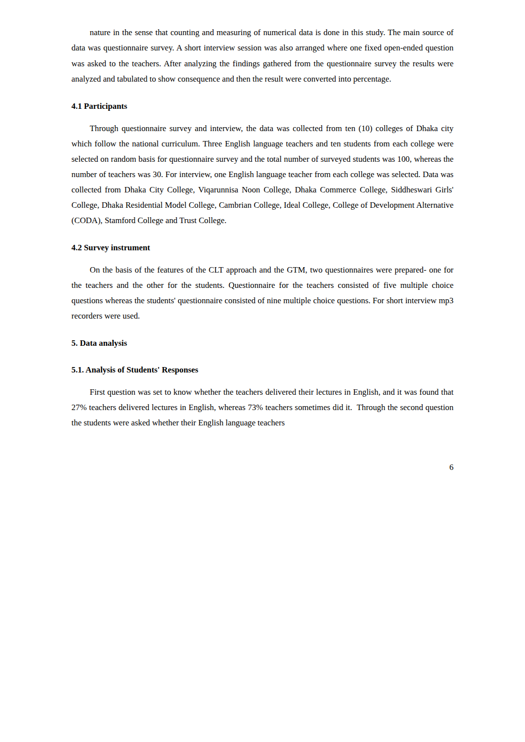nature in the sense that counting and measuring of numerical data is done in this study. The main source of data was questionnaire survey. A short interview session was also arranged where one fixed open-ended question was asked to the teachers. After analyzing the findings gathered from the questionnaire survey the results were analyzed and tabulated to show consequence and then the result were converted into percentage.
4.1 Participants
Through questionnaire survey and interview, the data was collected from ten (10) colleges of Dhaka city which follow the national curriculum. Three English language teachers and ten students from each college were selected on random basis for questionnaire survey and the total number of surveyed students was 100, whereas the number of teachers was 30. For interview, one English language teacher from each college was selected. Data was collected from Dhaka City College, Viqarunnisa Noon College, Dhaka Commerce College, Siddheswari Girls' College, Dhaka Residential Model College, Cambrian College, Ideal College, College of Development Alternative (CODA), Stamford College and Trust College.
4.2 Survey instrument
On the basis of the features of the CLT approach and the GTM, two questionnaires were prepared- one for the teachers and the other for the students. Questionnaire for the teachers consisted of five multiple choice questions whereas the students' questionnaire consisted of nine multiple choice questions. For short interview mp3 recorders were used.
5. Data analysis
5.1. Analysis of Students' Responses
First question was set to know whether the teachers delivered their lectures in English, and it was found that 27% teachers delivered lectures in English, whereas 73% teachers sometimes did it. Through the second question the students were asked whether their English language teachers
6